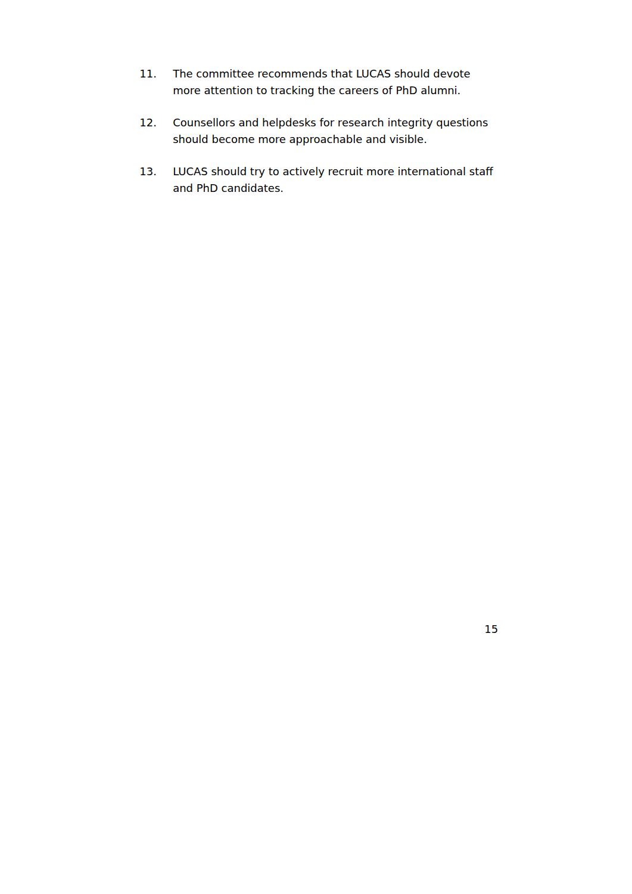11. The committee recommends that LUCAS should devote more attention to tracking the careers of PhD alumni.
12. Counsellors and helpdesks for research integrity questions should become more approachable and visible.
13. LUCAS should try to actively recruit more international staff and PhD candidates.
15